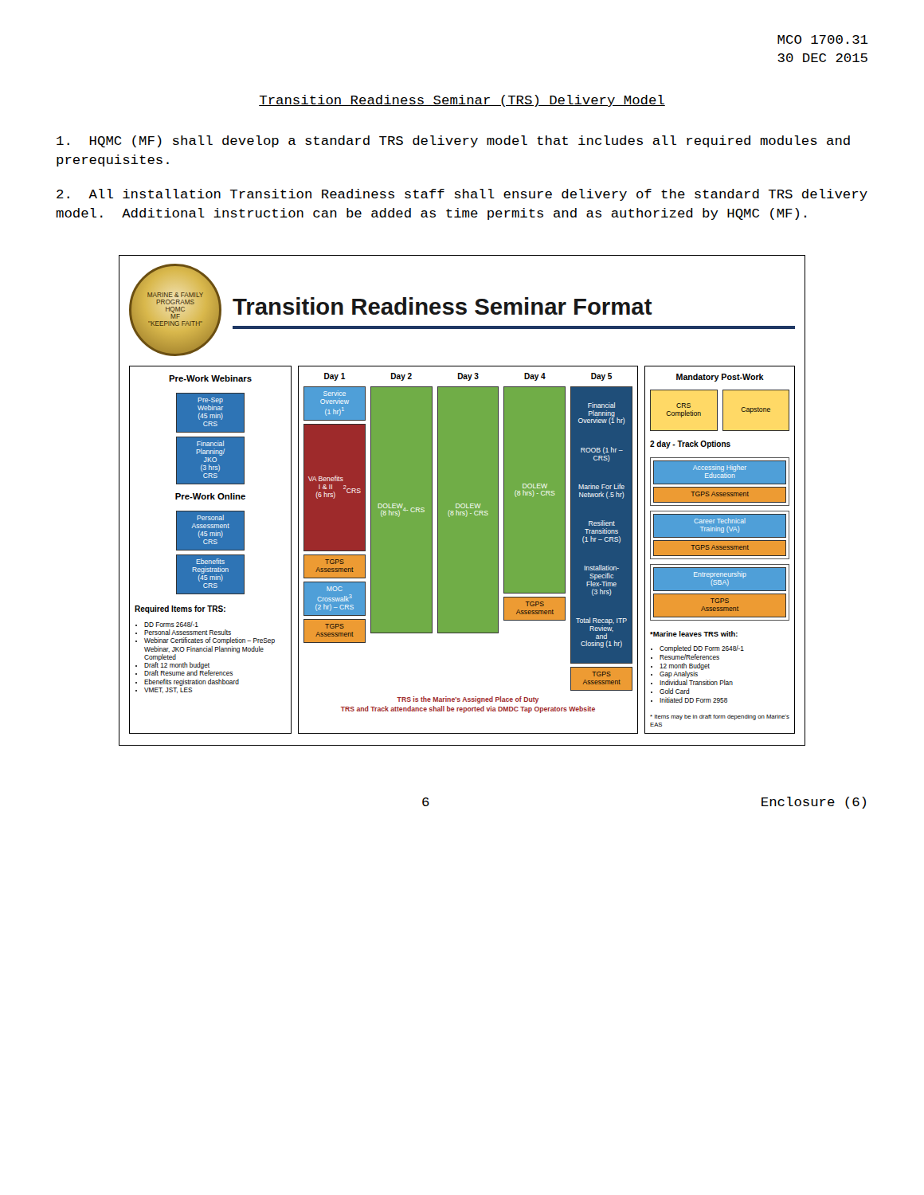MCO 1700.31
30 DEC 2015
Transition Readiness Seminar (TRS) Delivery Model
1. HQMC (MF) shall develop a standard TRS delivery model that includes all required modules and prerequisites.
2. All installation Transition Readiness staff shall ensure delivery of the standard TRS delivery model. Additional instruction can be added as time permits and as authorized by HQMC (MF).
MARINE & FAMILY PROGRAMS
HQMC
MF
"KEEPING FAITH"
Transition Readiness Seminar Format
Pre-Work Webinars
Pre-Sep
Webinar
(45 min)
CRS
Financial
Planning/
JKO
(3 hrs)
CRS
Pre-Work Online
Personal
Assessment
(45 min)
CRS
Ebenefits
Registration
(45 min)
CRS
Required Items for TRS:
DD Forms 2648/-1
Personal Assessment Results
Webinar Certificates of Completion – PreSep Webinar, JKO Financial Planning Module Completed
Draft 12 month budget
Draft Resume and References
Ebenefits registration dashboard
VMET, JST, LES
Day 1
Service
Overview
(1 hr)1
VA Benefits
I & II
(6 hrs)2
CRS
TGPS
Assessment
MOC
Crosswalk3
(2 hr) – CRS
TGPS
Assessment
Day 2
DOLEW
(8 hrs)4 - CRS
Day 3
DOLEW
(8 hrs) - CRS
Day 4
DOLEW
(8 hrs) - CRS
TGPS
Assessment
Day 5
Financial Planning
Overview (1 hr)
ROOB (1 hr – CRS)
Marine For Life
Network (.5 hr)
Resilient Transitions
(1 hr – CRS)
Installation-Specific
Flex-Time
(3 hrs)
Total Recap, ITP Review,
and
Closing (1 hr)
TGPS
Assessment
TRS is the Marine's Assigned Place of Duty
TRS and Track attendance shall be reported via DMDC Tap Operators Website
Mandatory Post-Work
CRS
Completion
Capstone
2 day - Track Options
Accessing Higher
Education
TGPS Assessment
Career Technical
Training (VA)
TGPS Assessment
Entrepreneurship
(SBA)
TGPS
Assessment
*Marine leaves TRS with:
Completed DD Form 2648/-1
Resume/References
12 month Budget
Gap Analysis
Individual Transition Plan
Gold Card
Initiated DD Form 2958
* Items may be in draft form depending on Marine's EAS
6 Enclosure (6)